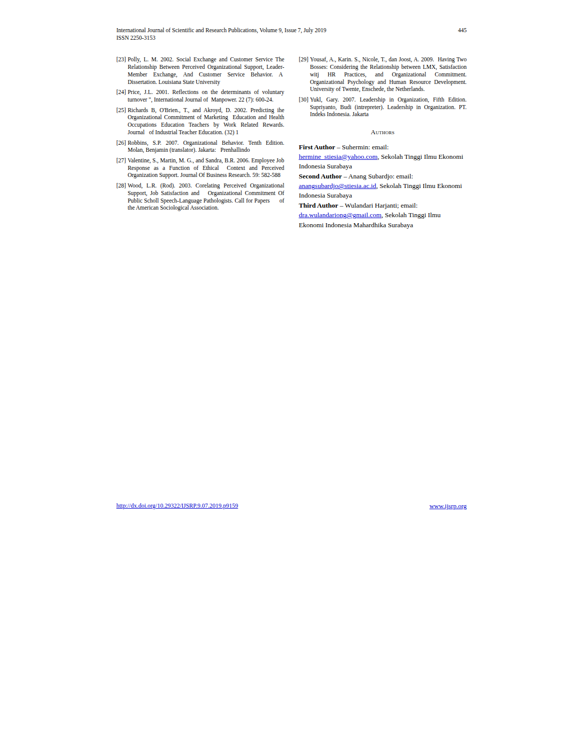International Journal of Scientific and Research Publications, Volume 9, Issue 7, July 2019
ISSN 2250-3153
445
[23] Polly, L. M. 2002. Social Exchange and Customer Service The Relationship Between Perceived Organizational Support, Leader-Member Exchange, And Customer Service Behavior. A Dissertation. Louisiana State University
[24] Price, J.L. 2001. Reflections on the determinants of voluntary turnover ", International Journal of Manpower. 22 (7): 600-24.
[25] Richards B, O'Brien., T., and Akroyd, D. 2002. Predicting ihe Organizational Commitment of Marketing Education and Health Occupations Education Teachers by Work Related Rewards. Journal of Industrial Teacher Education. (32) 1
[26] Robbins, S.P. 2007. Organizational Behavior. Tenth Edition. Molan, Benjamin (translator). Jakarta: Prenhallindo
[27] Valentine, S., Martin, M. G., and Sandra, B.R. 2006. Employee Job Response as a Function of Ethical Context and Perceived Organization Support. Journal Of Business Research. 59: 582-588
[28] Wood, L.R. (Rod). 2003. Corelating Perceived Organizational Support, Job Satisfaction and Organizational Commitment Of Public Scholl Speech-Language Pathologists. Call for Papers of the American Sociological Association.
[29] Yousaf, A., Karin. S., Nicole, T., dan Joost, A. 2009. Having Two Bosses: Considering the Relationship between LMX, Satisfaction witj HR Practices, and Organizational Commitment. Organizational Psychology and Human Resource Development. University of Twente, Enschede, the Netherlands.
[30] Yukl, Gary. 2007. Leadership in Organization, Fifth Edition. Supriyanto, Budi (intrepreter). Leadership in Organization. PT. Indeks Indonesia. Jakarta
Authors
First Author – Suhermin: email: hermine_stiesia@yahoo.com, Sekolah Tinggi Ilmu Ekonomi Indonesia Surabaya
Second Author – Anang Subardjo: email: anangsubardjo@stiesia.ac.id, Sekolah Tinggi Ilmu Ekonomi Indonesia Surabaya
Third Author – Wulandari Harjanti; email: dra.wulandariong@gmail.com, Sekolah Tinggi Ilmu Ekonomi Indonesia Mahardhika Surabaya
http://dx.doi.org/10.29322/IJSRP.9.07.2019.p9159
www.ijsrp.org